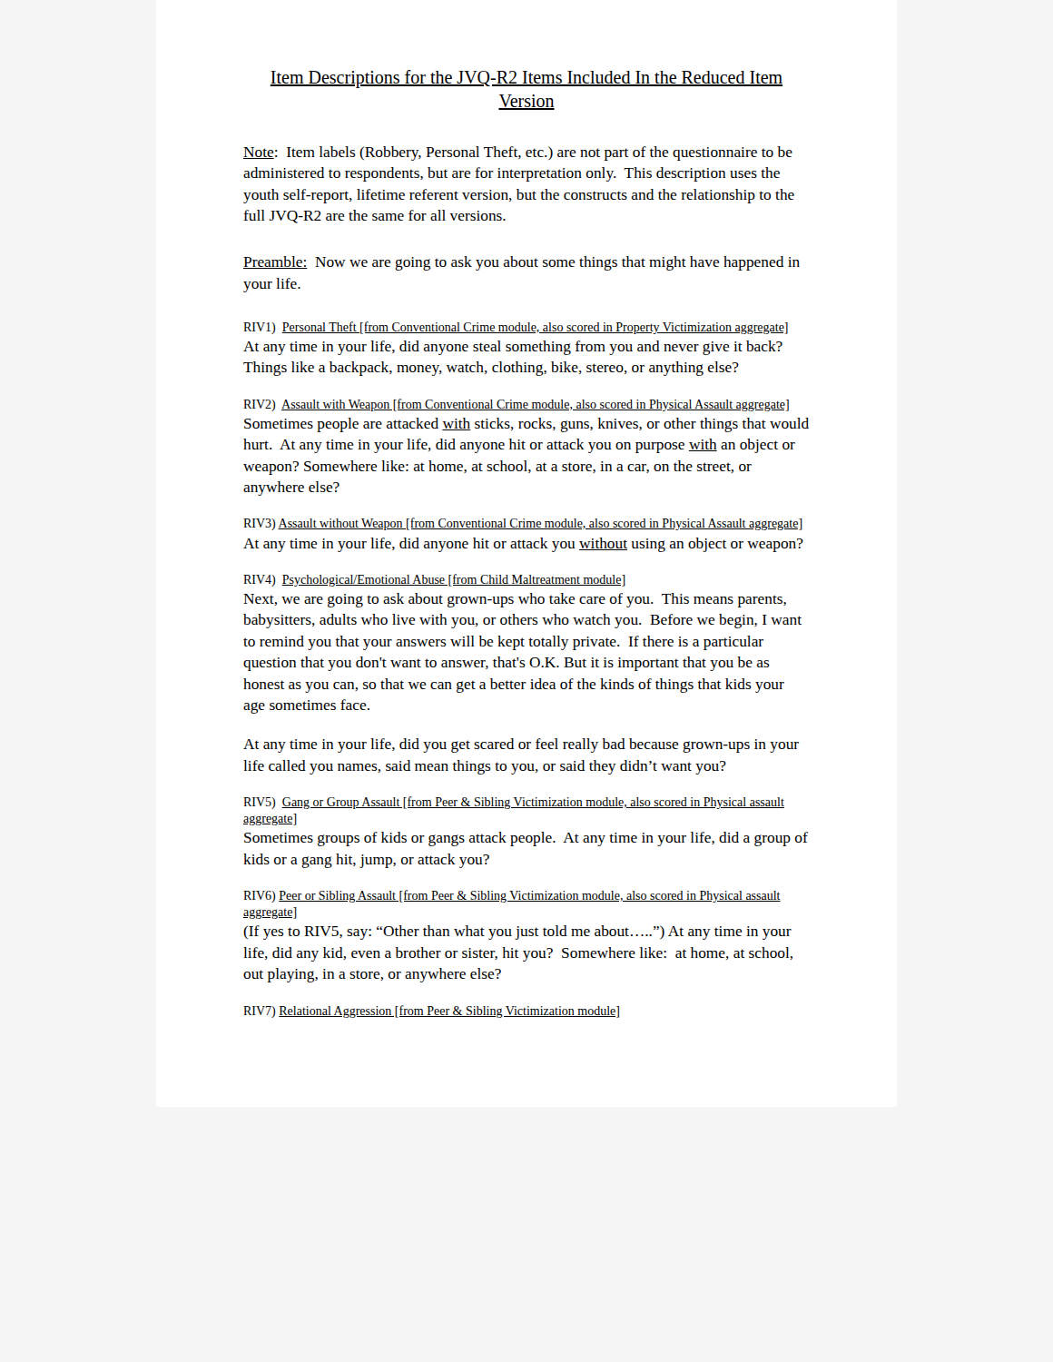Item Descriptions for the JVQ-R2 Items Included In the Reduced Item Version
Note: Item labels (Robbery, Personal Theft, etc.) are not part of the questionnaire to be administered to respondents, but are for interpretation only. This description uses the youth self-report, lifetime referent version, but the constructs and the relationship to the full JVQ-R2 are the same for all versions.
Preamble: Now we are going to ask you about some things that might have happened in your life.
RIV1) Personal Theft [from Conventional Crime module, also scored in Property Victimization aggregate]
At any time in your life, did anyone steal something from you and never give it back? Things like a backpack, money, watch, clothing, bike, stereo, or anything else?
RIV2) Assault with Weapon [from Conventional Crime module, also scored in Physical Assault aggregate]
Sometimes people are attacked with sticks, rocks, guns, knives, or other things that would hurt. At any time in your life, did anyone hit or attack you on purpose with an object or weapon? Somewhere like: at home, at school, at a store, in a car, on the street, or anywhere else?
RIV3) Assault without Weapon [from Conventional Crime module, also scored in Physical Assault aggregate]
At any time in your life, did anyone hit or attack you without using an object or weapon?
RIV4) Psychological/Emotional Abuse [from Child Maltreatment module]
Next, we are going to ask about grown-ups who take care of you. This means parents, babysitters, adults who live with you, or others who watch you. Before we begin, I want to remind you that your answers will be kept totally private. If there is a particular question that you don't want to answer, that's O.K. But it is important that you be as honest as you can, so that we can get a better idea of the kinds of things that kids your age sometimes face.
At any time in your life, did you get scared or feel really bad because grown-ups in your life called you names, said mean things to you, or said they didn’t want you?
RIV5) Gang or Group Assault [from Peer & Sibling Victimization module, also scored in Physical assault aggregate]
Sometimes groups of kids or gangs attack people. At any time in your life, did a group of kids or a gang hit, jump, or attack you?
RIV6) Peer or Sibling Assault [from Peer & Sibling Victimization module, also scored in Physical assault aggregate]
(If yes to RIV5, say: “Other than what you just told me about…..”) At any time in your life, did any kid, even a brother or sister, hit you? Somewhere like: at home, at school, out playing, in a store, or anywhere else?
RIV7) Relational Aggression [from Peer & Sibling Victimization module]